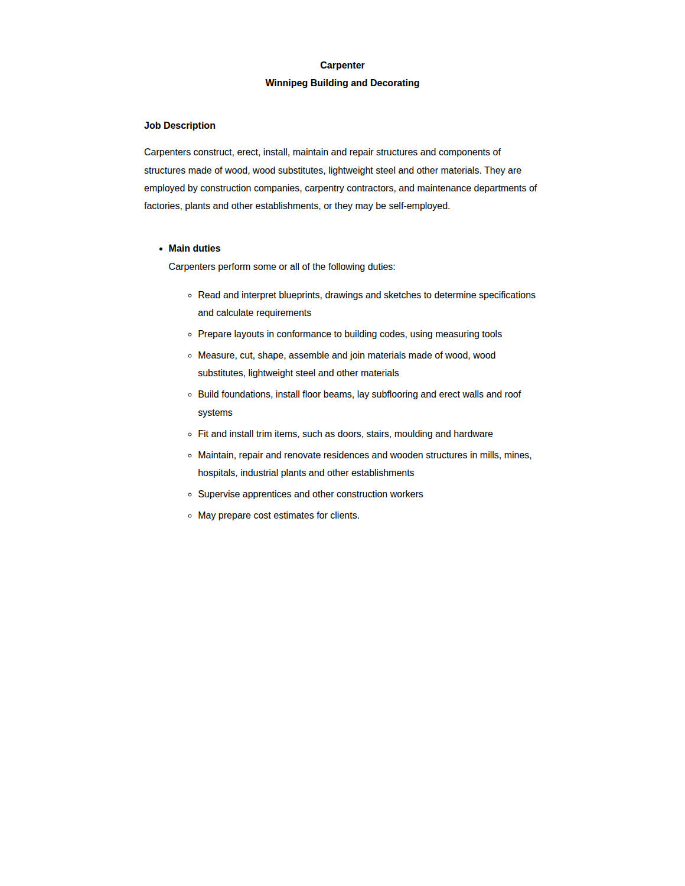Carpenter
Winnipeg Building and Decorating
Job Description
Carpenters construct, erect, install, maintain and repair structures and components of structures made of wood, wood substitutes, lightweight steel and other materials. They are employed by construction companies, carpentry contractors, and maintenance departments of factories, plants and other establishments, or they may be self-employed.
Main duties
Carpenters perform some or all of the following duties:
Read and interpret blueprints, drawings and sketches to determine specifications and calculate requirements
Prepare layouts in conformance to building codes, using measuring tools
Measure, cut, shape, assemble and join materials made of wood, wood substitutes, lightweight steel and other materials
Build foundations, install floor beams, lay subflooring and erect walls and roof systems
Fit and install trim items, such as doors, stairs, moulding and hardware
Maintain, repair and renovate residences and wooden structures in mills, mines, hospitals, industrial plants and other establishments
Supervise apprentices and other construction workers
May prepare cost estimates for clients.